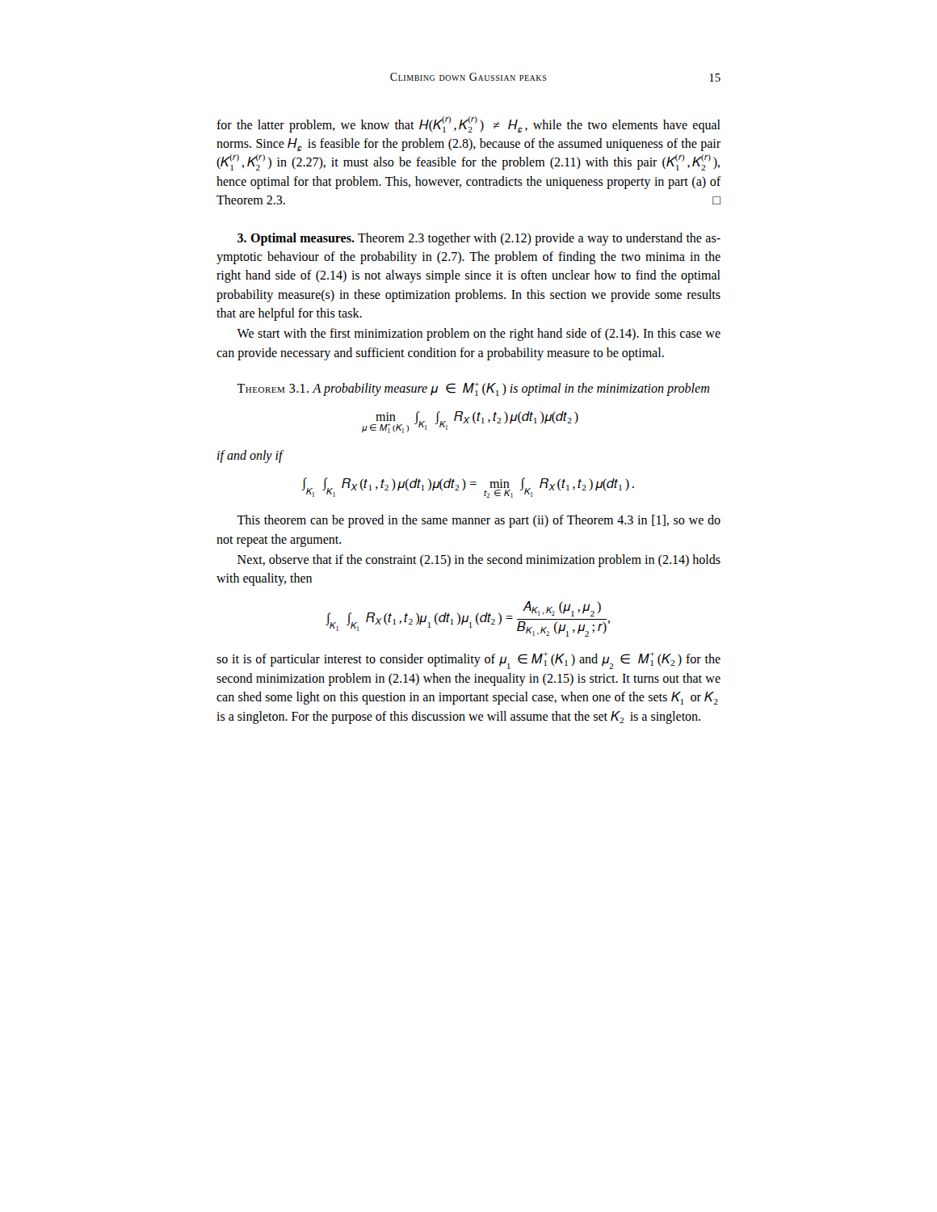Climbing down Gaussian peaks 15
for the latter problem, we know that H⁡(K1(r),K2(r)) ≠ Hε, while the two elements have equal norms. Since Hε is feasible for the problem (2.8), because of the assumed uniqueness of the pair (K1(r),K2(r)) in (2.27), it must also be feasible for the problem (2.11) with this pair (K1(r),K2(r)), hence optimal for that problem. This, however, contradicts the uniqueness property in part (a) of Theorem 2.3.□
3. Optimal measures. Theorem 2.3 together with (2.12) provide a way to understand the asymptotic behaviour of the probability in (2.7). The problem of finding the two minima in the right hand side of (2.14) is not always simple since it is often unclear how to find the optimal probability measure(s) in these optimization problems. In this section we provide some results that are helpful for this task.
We start with the first minimization problem on the right hand side of (2.14). In this case we can provide necessary and sufficient condition for a probability measure to be optimal.
Theorem 3.1. A probability measure μ ∈ M1+(K1) is optimal in the minimization problem
min μ∈M1+(K1) ∫K1 ∫K1 RX (t1,t2) μ(dt1) μ(dt2)
if and only if
∫K1 ∫K1 RX (t1,t2) μ(dt1) μ(dt2) = min t2∈K1 ∫K1 RX (t1,t2) μ(dt1) .
This theorem can be proved in the same manner as part (ii) of Theorem 4.3 in [1], so we do not repeat the argument.
Next, observe that if the constraint (2.15) in the second minimization problem in (2.14) holds with equality, then
∫K1 ∫K1 RX (t1,t2) μ1(dt1) μ1(dt2) = AK1,K2(μ1,μ2) BK1,K2(μ1,μ2;r) ,
so it is of particular interest to consider optimality of μ1∈M1+(K1) and μ2∈ M1+(K2) for the second minimization problem in (2.14) when the inequality in (2.15) is strict. It turns out that we can shed some light on this question in an important special case, when one of the sets K1 or K2 is a singleton. For the purpose of this discussion we will assume that the set K2 is a singleton.